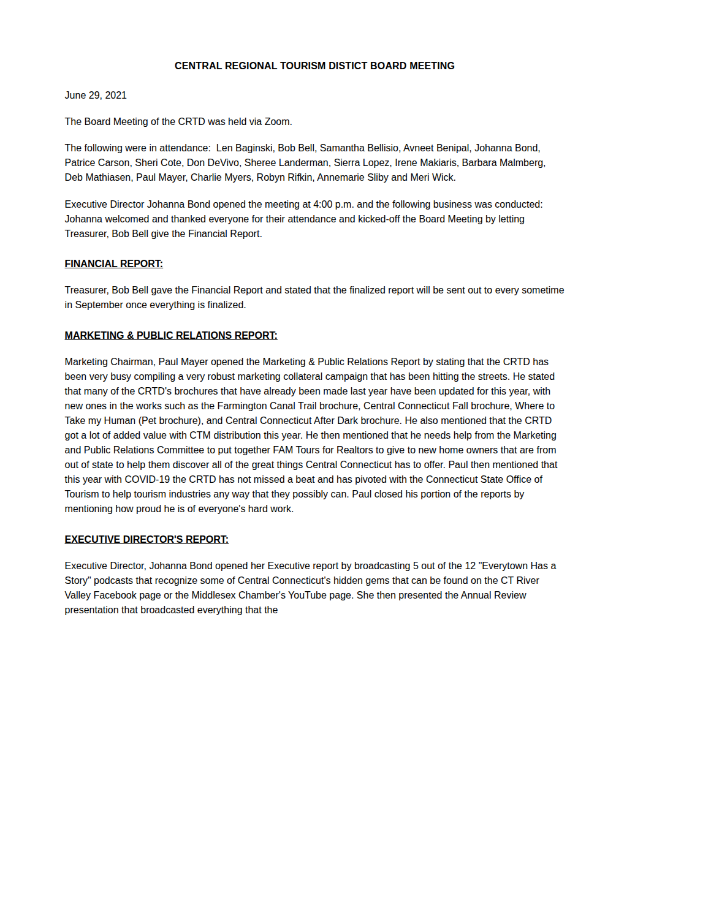CENTRAL REGIONAL TOURISM DISTICT BOARD MEETING
June 29, 2021
The Board Meeting of the CRTD was held via Zoom.
The following were in attendance: Len Baginski, Bob Bell, Samantha Bellisio, Avneet Benipal, Johanna Bond, Patrice Carson, Sheri Cote, Don DeVivo, Sheree Landerman, Sierra Lopez, Irene Makiaris, Barbara Malmberg, Deb Mathiasen, Paul Mayer, Charlie Myers, Robyn Rifkin, Annemarie Sliby and Meri Wick.
Executive Director Johanna Bond opened the meeting at 4:00 p.m. and the following business was conducted: Johanna welcomed and thanked everyone for their attendance and kicked-off the Board Meeting by letting Treasurer, Bob Bell give the Financial Report.
FINANCIAL REPORT:
Treasurer, Bob Bell gave the Financial Report and stated that the finalized report will be sent out to every sometime in September once everything is finalized.
MARKETING & PUBLIC RELATIONS REPORT:
Marketing Chairman, Paul Mayer opened the Marketing & Public Relations Report by stating that the CRTD has been very busy compiling a very robust marketing collateral campaign that has been hitting the streets. He stated that many of the CRTD's brochures that have already been made last year have been updated for this year, with new ones in the works such as the Farmington Canal Trail brochure, Central Connecticut Fall brochure, Where to Take my Human (Pet brochure), and Central Connecticut After Dark brochure. He also mentioned that the CRTD got a lot of added value with CTM distribution this year. He then mentioned that he needs help from the Marketing and Public Relations Committee to put together FAM Tours for Realtors to give to new home owners that are from out of state to help them discover all of the great things Central Connecticut has to offer. Paul then mentioned that this year with COVID-19 the CRTD has not missed a beat and has pivoted with the Connecticut State Office of Tourism to help tourism industries any way that they possibly can. Paul closed his portion of the reports by mentioning how proud he is of everyone's hard work.
EXECUTIVE DIRECTOR'S REPORT:
Executive Director, Johanna Bond opened her Executive report by broadcasting 5 out of the 12 "Everytown Has a Story" podcasts that recognize some of Central Connecticut's hidden gems that can be found on the CT River Valley Facebook page or the Middlesex Chamber's YouTube page. She then presented the Annual Review presentation that broadcasted everything that the